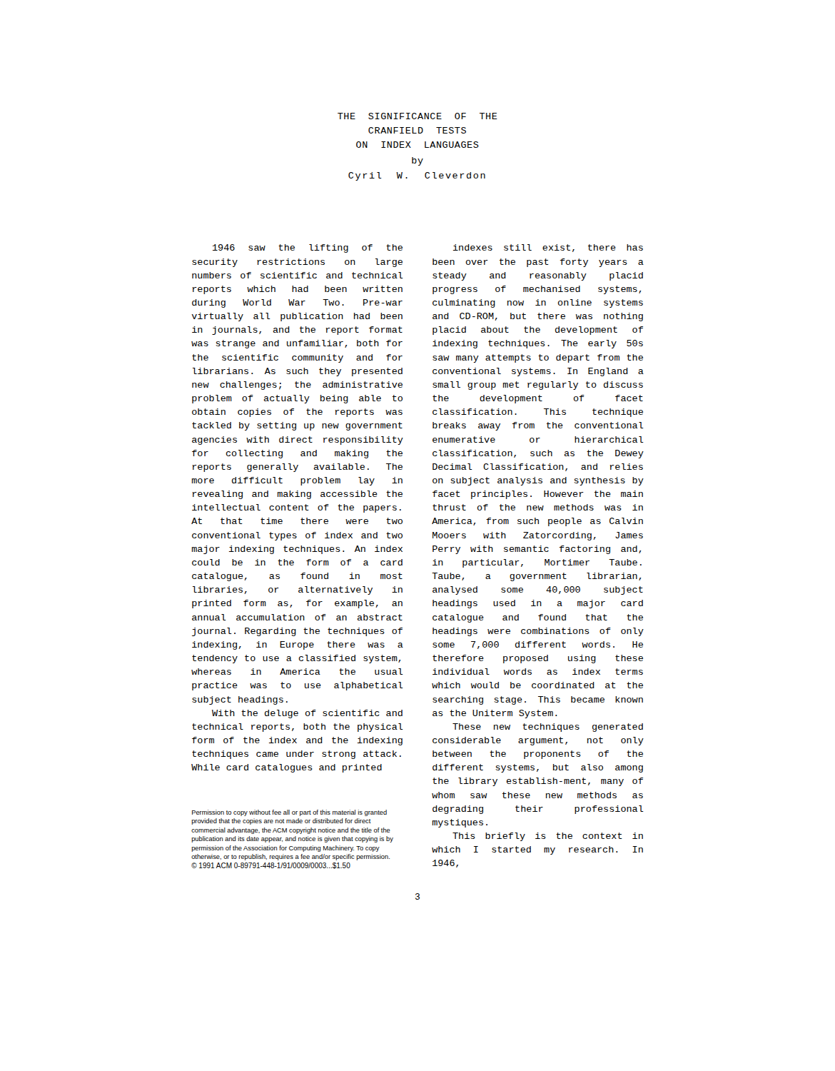THE SIGNIFICANCE OF THE CRANFIELD TESTS ON INDEX LANGUAGES by Cyril W. Cleverdon
1946 saw the lifting of the security restrictions on large numbers of scientific and technical reports which had been written during World War Two. Pre-war virtually all publication had been in journals, and the report format was strange and unfamiliar, both for the scientific community and for librarians. As such they presented new challenges; the administrative problem of actually being able to obtain copies of the reports was tackled by setting up new government agencies with direct responsibility for collecting and making the reports generally available. The more difficult problem lay in revealing and making accessible the intellectual content of the papers. At that time there were two conventional types of index and two major indexing techniques. An index could be in the form of a card catalogue, as found in most libraries, or alternatively in printed form as, for example, an annual accumulation of an abstract journal. Regarding the techniques of indexing, in Europe there was a tendency to use a classified system, whereas in America the usual practice was to use alphabetical subject headings.
With the deluge of scientific and technical reports, both the physical form of the index and the indexing techniques came under strong attack. While card catalogues and printed
Permission to copy without fee all or part of this material is granted provided that the copies are not made or distributed for direct commercial advantage, the ACM copyright notice and the title of the publication and its date appear, and notice is given that copying is by permission of the Association for Computing Machinery. To copy otherwise, or to republish, requires a fee and/or specific permission.
© 1991 ACM 0-89791-448-1/91/0009/0003...$1.50
indexes still exist, there has been over the past forty years a steady and reasonably placid progress of mechanised systems, culminating now in online systems and CD-ROM, but there was nothing placid about the development of indexing techniques. The early 50s saw many attempts to depart from the conventional systems. In England a small group met regularly to discuss the development of facet classification. This technique breaks away from the conventional enumerative or hierarchical classification, such as the Dewey Decimal Classification, and relies on subject analysis and synthesis by facet principles. However the main thrust of the new methods was in America, from such people as Calvin Mooers with Zatorcording, James Perry with semantic factoring and, in particular, Mortimer Taube. Taube, a government librarian, analysed some 40,000 subject headings used in a major card catalogue and found that the headings were combinations of only some 7,000 different words. He therefore proposed using these individual words as index terms which would be coordinated at the searching stage. This became known as the Uniterm System.
These new techniques generated considerable argument, not only between the proponents of the different systems, but also among the library establish-ment, many of whom saw these new methods as degrading their professional mystiques.
This briefly is the context in which I started my research. In 1946,
3